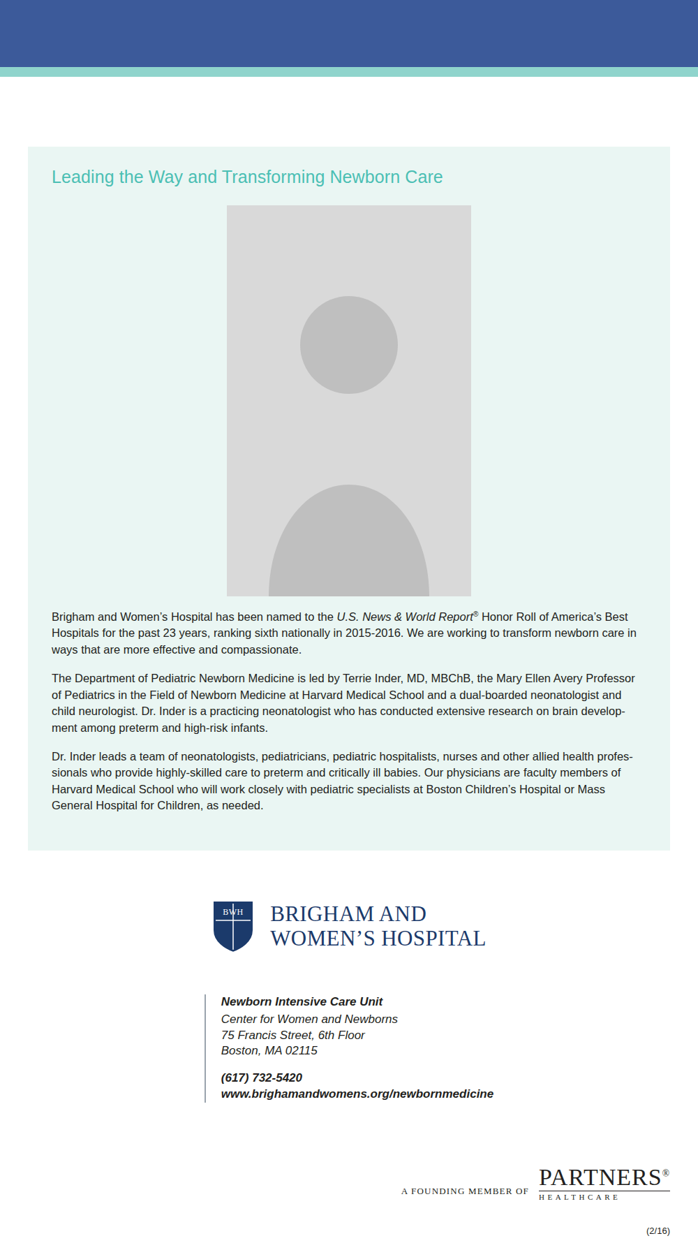Leading the Way and Transforming Newborn Care
Brigham and Women’s Hospital has been named to the U.S. News & World Report® Honor Roll of America’s Best Hospitals for the past 23 years, ranking sixth nationally in 2015-2016. We are working to transform newborn care in ways that are more effective and compassionate.
The Department of Pediatric Newborn Medicine is led by Terrie Inder, MD, MBChB, the Mary Ellen Avery Professor of Pediatrics in the Field of Newborn Medicine at Harvard Medical School and a dual-boarded neonatologist and child neurologist. Dr. Inder is a practicing neonatologist who has conducted extensive research on brain development among preterm and high-risk infants.
Dr. Inder leads a team of neonatologists, pediatricians, pediatric hospitalists, nurses and other allied health professionals who provide highly-skilled care to preterm and critically ill babies. Our physicians are faculty members of Harvard Medical School who will work closely with pediatric specialists at Boston Children’s Hospital or Mass General Hospital for Children, as needed.
BWH
BRIGHAM AND
WOMEN’S HOSPITAL
Newborn Intensive Care Unit
Center for Women and Newborns
75 Francis Street, 6th Floor
Boston, MA 02115
(617) 732-5420
www.brighamandwomens.org/newbornmedicine
A Founding Member of
PARTNERS®
HEALTHCARE
(2/16)